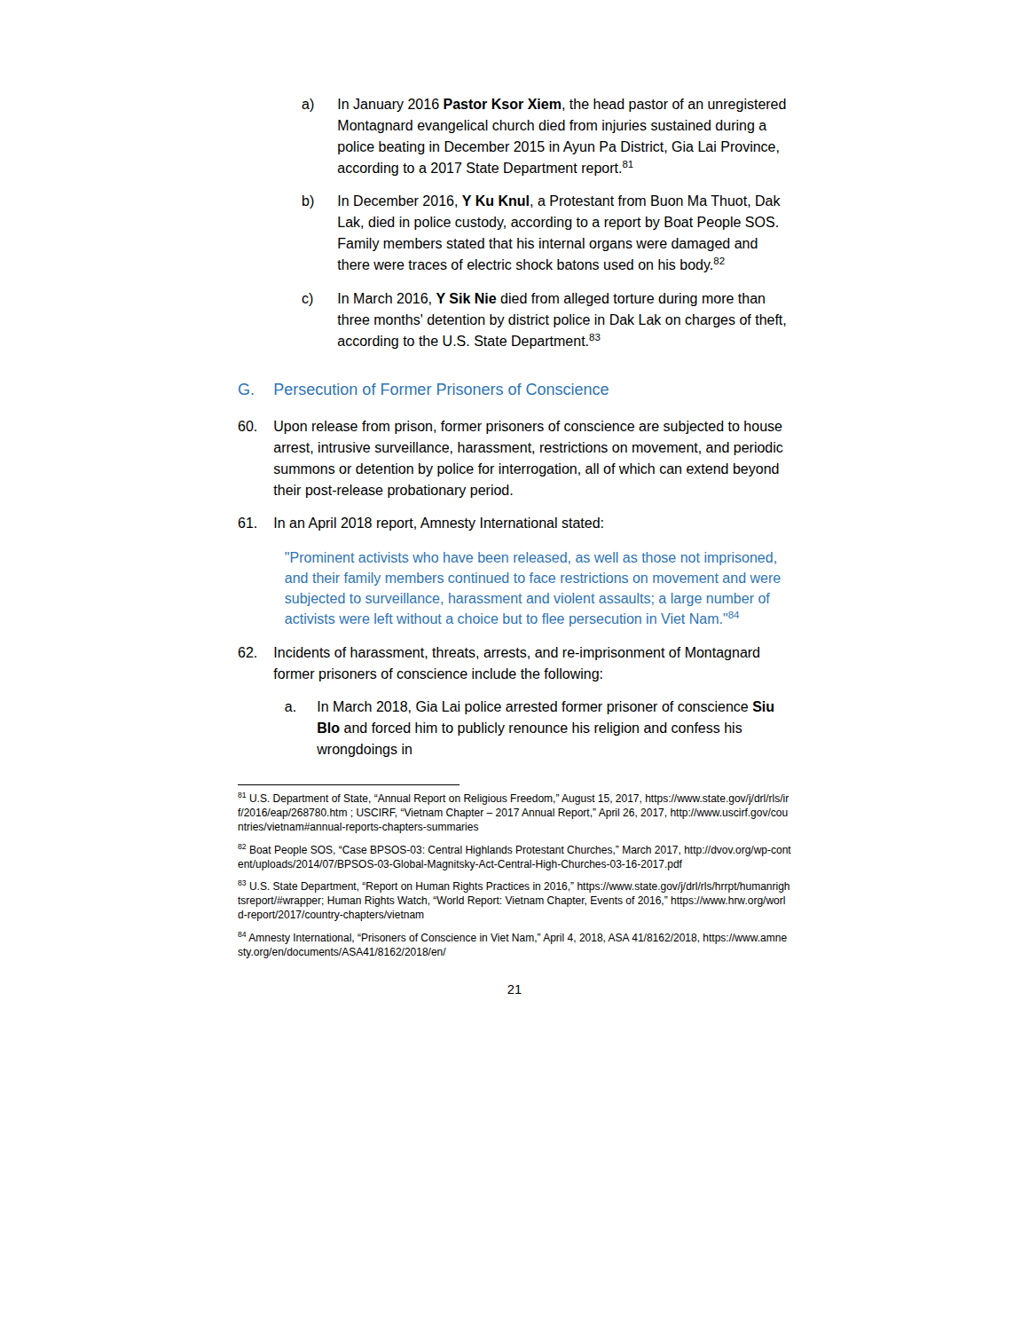a)
In January 2016 Pastor Ksor Xiem, the head pastor of an unregistered Montagnard evangelical church died from injuries sustained during a police beating in December 2015 in Ayun Pa District, Gia Lai Province, according to a 2017 State Department report.81
b)
In December 2016, Y Ku Knul, a Protestant from Buon Ma Thuot, Dak Lak, died in police custody, according to a report by Boat People SOS. Family members stated that his internal organs were damaged and there were traces of electric shock batons used on his body.82
c)
In March 2016, Y Sik Nie died from alleged torture during more than three months' detention by district police in Dak Lak on charges of theft, according to the U.S. State Department.83
G. Persecution of Former Prisoners of Conscience
60.
Upon release from prison, former prisoners of conscience are subjected to house arrest, intrusive surveillance, harassment, restrictions on movement, and periodic summons or detention by police for interrogation, all of which can extend beyond their post-release probationary period.
61.
In an April 2018 report, Amnesty International stated:
"Prominent activists who have been released, as well as those not imprisoned, and their family members continued to face restrictions on movement and were subjected to surveillance, harassment and violent assaults; a large number of activists were left without a choice but to flee persecution in Viet Nam."84
62.
Incidents of harassment, threats, arrests, and re-imprisonment of Montagnard former prisoners of conscience include the following:
a.
In March 2018, Gia Lai police arrested former prisoner of conscience Siu Blo and forced him to publicly renounce his religion and confess his wrongdoings in
81 U.S. Department of State, “Annual Report on Religious Freedom,” August 15, 2017, https://www.state.gov/j/drl/rls/irf/2016/eap/268780.htm ; USCIRF, “Vietnam Chapter – 2017 Annual Report,” April 26, 2017, http://www.uscirf.gov/countries/vietnam#annual-reports-chapters-summaries
82 Boat People SOS, “Case BPSOS-03: Central Highlands Protestant Churches,” March 2017, http://dvov.org/wp-content/uploads/2014/07/BPSOS-03-Global-Magnitsky-Act-Central-High-Churches-03-16-2017.pdf
83 U.S. State Department, “Report on Human Rights Practices in 2016,” https://www.state.gov/j/drl/rls/hrrpt/humanrightsreport/#wrapper; Human Rights Watch, “World Report: Vietnam Chapter, Events of 2016,” https://www.hrw.org/world-report/2017/country-chapters/vietnam
84 Amnesty International, “Prisoners of Conscience in Viet Nam,” April 4, 2018, ASA 41/8162/2018, https://www.amnesty.org/en/documents/ASA41/8162/2018/en/
21